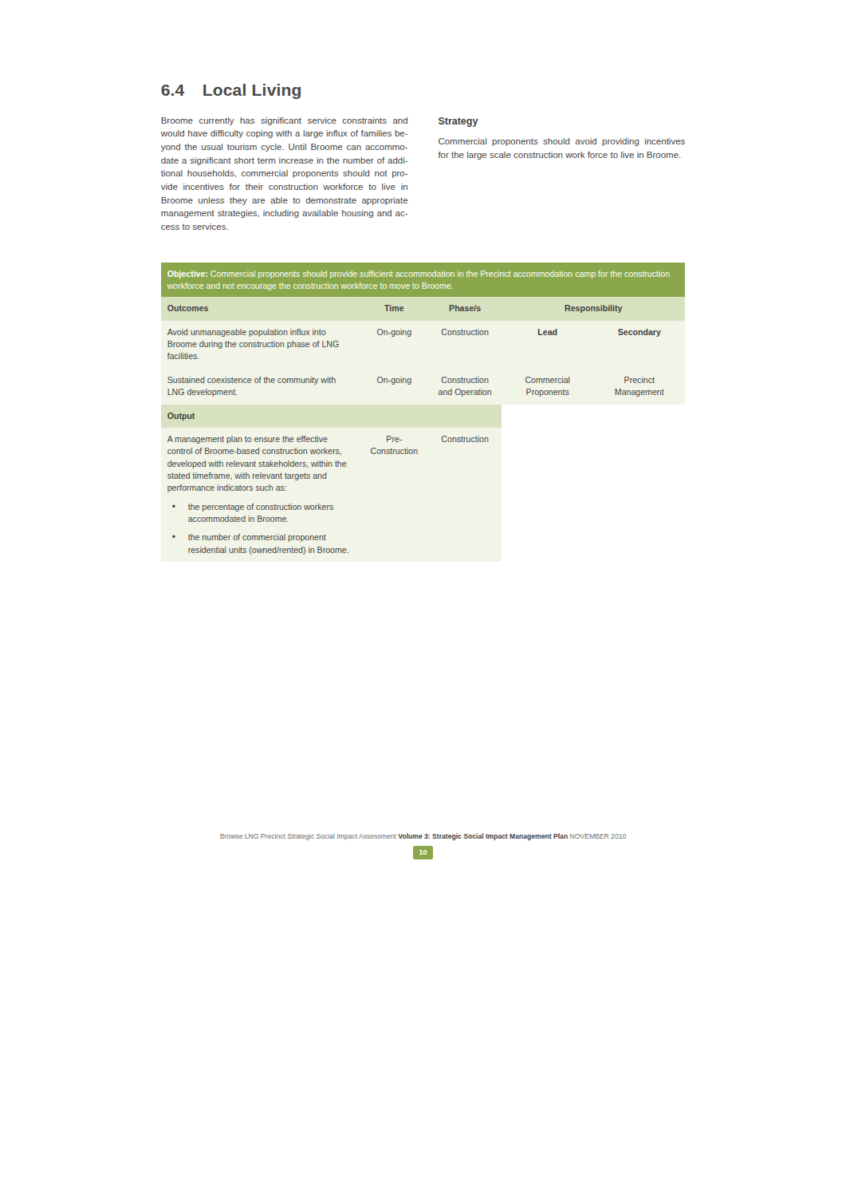6.4 Local Living
Broome currently has significant service constraints and would have difficulty coping with a large influx of families beyond the usual tourism cycle. Until Broome can accommodate a significant short term increase in the number of additional households, commercial proponents should not provide incentives for their construction workforce to live in Broome unless they are able to demonstrate appropriate management strategies, including available housing and access to services.
Strategy
Commercial proponents should avoid providing incentives for the large scale construction work force to live in Broome.
| Objective: Commercial proponents should provide sufficient accommodation in the Precinct accommodation camp for the construction workforce and not encourage the construction workforce to move to Broome. |
| Outcomes | Time | Phase/s | Responsibility |
| Avoid unmanageable population influx into Broome during the construction phase of LNG facilities. | On-going | Construction | Lead | Secondary |
| Sustained coexistence of the community with LNG development. | On-going | Construction and Operation | Commercial Proponents | Precinct Management |
| Output | | | | |
| A management plan to ensure the effective control of Broome-based construction workers, developed with relevant stakeholders, within the stated timeframe, with relevant targets and performance indicators such as: the percentage of construction workers accommodated in Broome. the number of commercial proponent residential units (owned/rented) in Broome. | Pre- Construction | Construction | | |
Browse LNG Precinct Strategic Social Impact Assessment Volume 3: Strategic Social Impact Management Plan NOVEMBER 2010
10